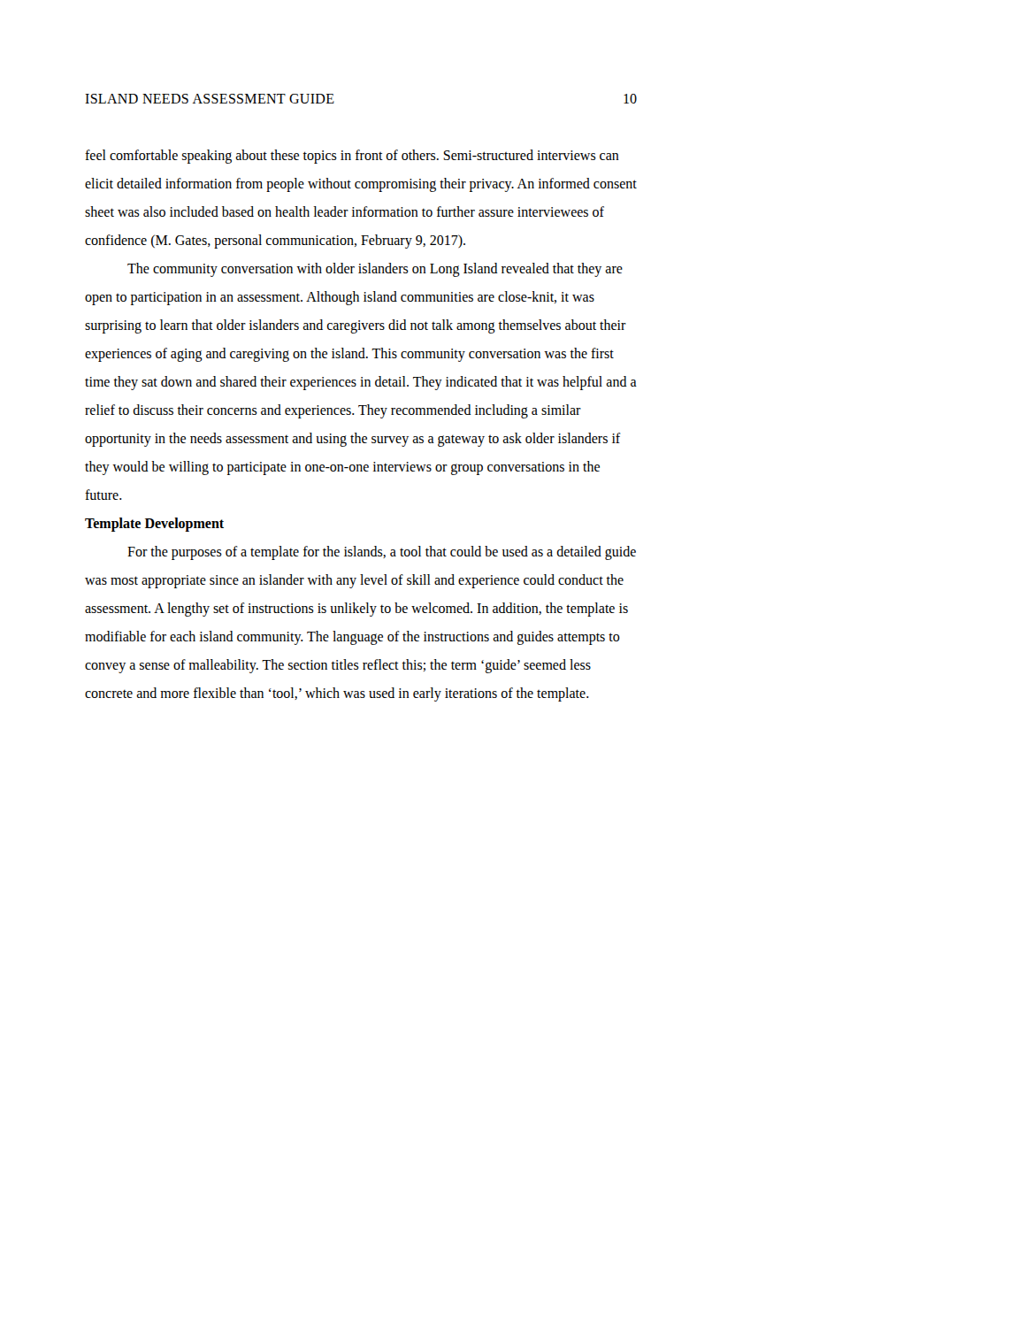Island Needs Assessment Guide 10
feel comfortable speaking about these topics in front of others. Semi-structured interviews can elicit detailed information from people without compromising their privacy. An informed consent sheet was also included based on health leader information to further assure interviewees of confidence (M. Gates, personal communication, February 9, 2017).
The community conversation with older islanders on Long Island revealed that they are open to participation in an assessment. Although island communities are close-knit, it was surprising to learn that older islanders and caregivers did not talk among themselves about their experiences of aging and caregiving on the island. This community conversation was the first time they sat down and shared their experiences in detail. They indicated that it was helpful and a relief to discuss their concerns and experiences. They recommended including a similar opportunity in the needs assessment and using the survey as a gateway to ask older islanders if they would be willing to participate in one-on-one interviews or group conversations in the future.
Template Development
For the purposes of a template for the islands, a tool that could be used as a detailed guide was most appropriate since an islander with any level of skill and experience could conduct the assessment. A lengthy set of instructions is unlikely to be welcomed. In addition, the template is modifiable for each island community. The language of the instructions and guides attempts to convey a sense of malleability. The section titles reflect this; the term ‘guide’ seemed less concrete and more flexible than ‘tool,’ which was used in early iterations of the template.